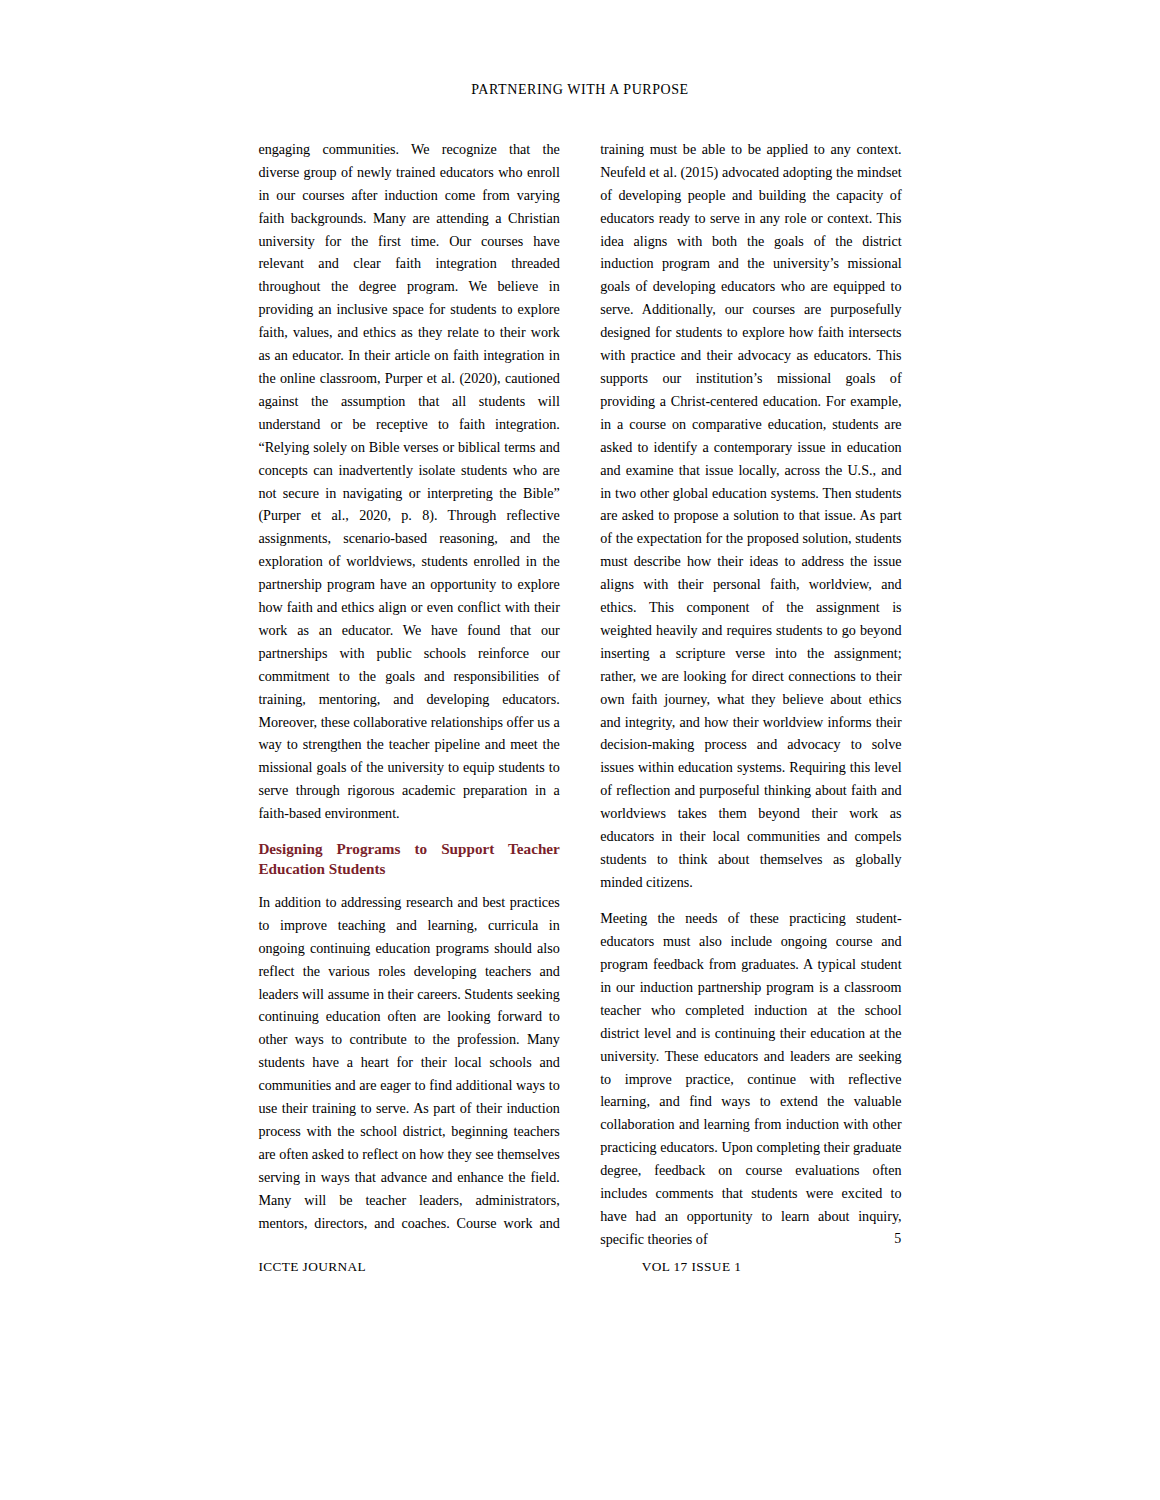PARTNERING WITH A PURPOSE
engaging communities. We recognize that the diverse group of newly trained educators who enroll in our courses after induction come from varying faith backgrounds. Many are attending a Christian university for the first time. Our courses have relevant and clear faith integration threaded throughout the degree program. We believe in providing an inclusive space for students to explore faith, values, and ethics as they relate to their work as an educator. In their article on faith integration in the online classroom, Purper et al. (2020), cautioned against the assumption that all students will understand or be receptive to faith integration. “Relying solely on Bible verses or biblical terms and concepts can inadvertently isolate students who are not secure in navigating or interpreting the Bible” (Purper et al., 2020, p. 8). Through reflective assignments, scenario-based reasoning, and the exploration of worldviews, students enrolled in the partnership program have an opportunity to explore how faith and ethics align or even conflict with their work as an educator. We have found that our partnerships with public schools reinforce our commitment to the goals and responsibilities of training, mentoring, and developing educators. Moreover, these collaborative relationships offer us a way to strengthen the teacher pipeline and meet the missional goals of the university to equip students to serve through rigorous academic preparation in a faith-based environment.
Designing Programs to Support Teacher Education Students
In addition to addressing research and best practices to improve teaching and learning, curricula in ongoing continuing education programs should also reflect the various roles developing teachers and leaders will assume in their careers. Students seeking continuing education often are looking forward to other ways to contribute to the profession. Many students have a heart for their local schools and communities and are eager to find additional ways to use their training to serve. As part of their induction process with the school district, beginning teachers are often asked to reflect on how they see themselves serving in ways that advance and enhance the field. Many will be teacher leaders, administrators, mentors, directors, and coaches. Course work and training must be able to be applied to any context. Neufeld et al. (2015) advocated adopting the mindset of developing people and building the capacity of educators ready to serve in any role or context. This idea aligns with both the goals of the district induction program and the university’s missional goals of developing educators who are equipped to serve. Additionally, our courses are purposefully designed for students to explore how faith intersects with practice and their advocacy as educators. This supports our institution’s missional goals of providing a Christ-centered education. For example, in a course on comparative education, students are asked to identify a contemporary issue in education and examine that issue locally, across the U.S., and in two other global education systems. Then students are asked to propose a solution to that issue. As part of the expectation for the proposed solution, students must describe how their ideas to address the issue aligns with their personal faith, worldview, and ethics. This component of the assignment is weighted heavily and requires students to go beyond inserting a scripture verse into the assignment; rather, we are looking for direct connections to their own faith journey, what they believe about ethics and integrity, and how their worldview informs their decision-making process and advocacy to solve issues within education systems. Requiring this level of reflection and purposeful thinking about faith and worldviews takes them beyond their work as educators in their local communities and compels students to think about themselves as globally minded citizens.
Meeting the needs of these practicing student-educators must also include ongoing course and program feedback from graduates. A typical student in our induction partnership program is a classroom teacher who completed induction at the school district level and is continuing their education at the university. These educators and leaders are seeking to improve practice, continue with reflective learning, and find ways to extend the valuable collaboration and learning from induction with other practicing educators. Upon completing their graduate degree, feedback on course evaluations often includes comments that students were excited to have had an opportunity to learn about inquiry, specific theories of
5
ICCTE JOURNAL
VOL 17 ISSUE 1